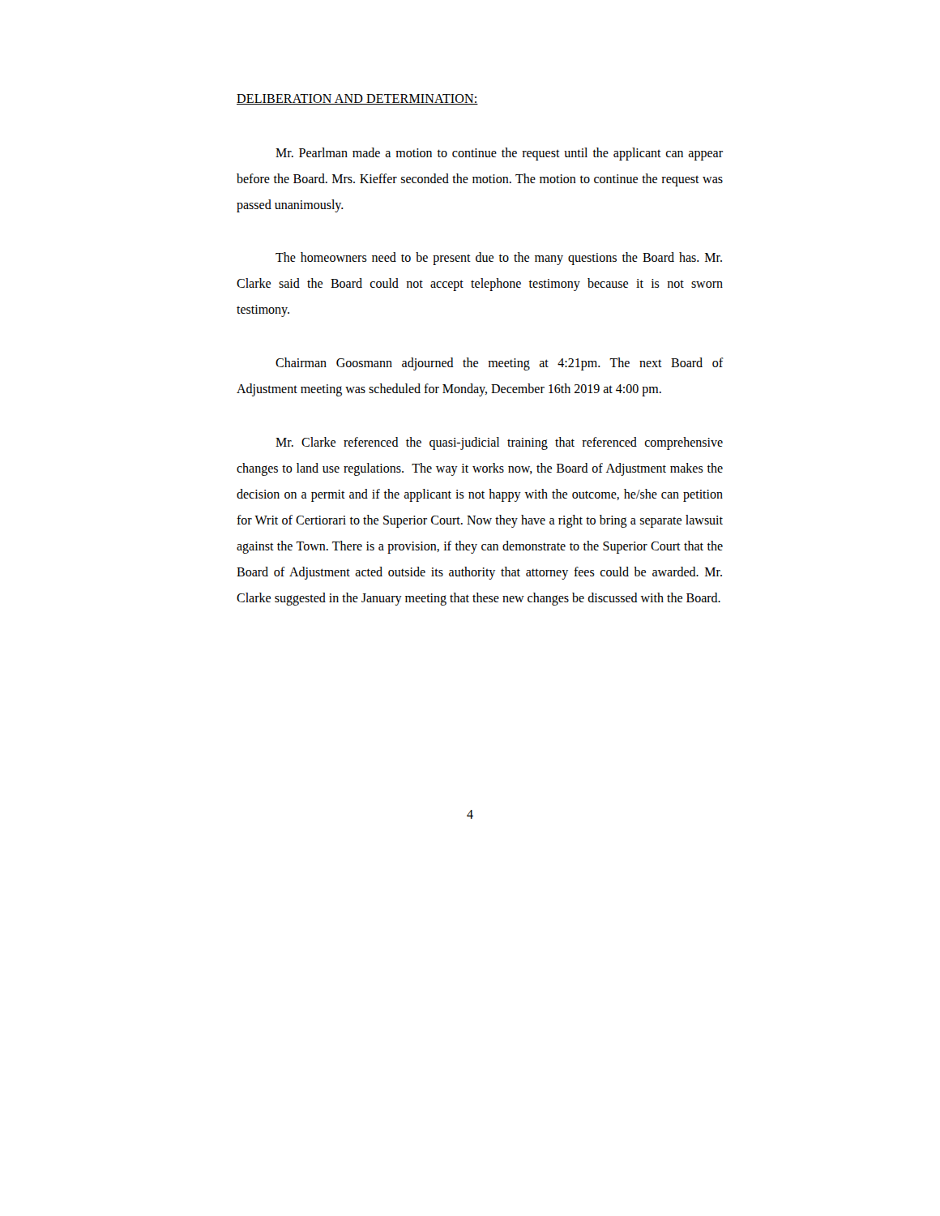DELIBERATION AND DETERMINATION:
Mr. Pearlman made a motion to continue the request until the applicant can appear before the Board. Mrs. Kieffer seconded the motion. The motion to continue the request was passed unanimously.
The homeowners need to be present due to the many questions the Board has. Mr. Clarke said the Board could not accept telephone testimony because it is not sworn testimony.
Chairman Goosmann adjourned the meeting at 4:21pm. The next Board of Adjustment meeting was scheduled for Monday, December 16th 2019 at 4:00 pm.
Mr. Clarke referenced the quasi-judicial training that referenced comprehensive changes to land use regulations. The way it works now, the Board of Adjustment makes the decision on a permit and if the applicant is not happy with the outcome, he/she can petition for Writ of Certiorari to the Superior Court. Now they have a right to bring a separate lawsuit against the Town. There is a provision, if they can demonstrate to the Superior Court that the Board of Adjustment acted outside its authority that attorney fees could be awarded. Mr. Clarke suggested in the January meeting that these new changes be discussed with the Board.
4